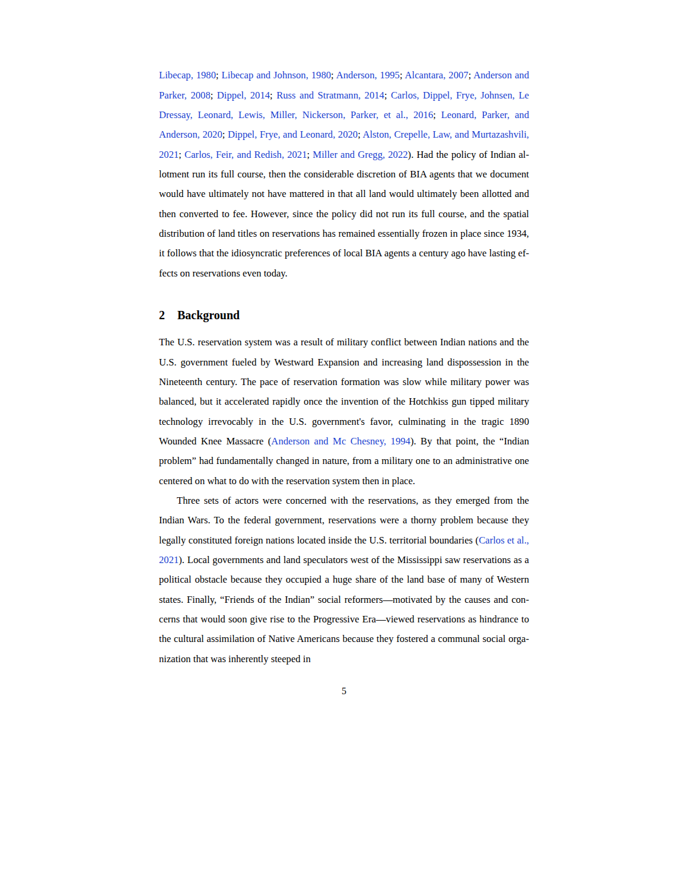Libecap, 1980; Libecap and Johnson, 1980; Anderson, 1995; Alcantara, 2007; Anderson and Parker, 2008; Dippel, 2014; Russ and Stratmann, 2014; Carlos, Dippel, Frye, Johnsen, Le Dressay, Leonard, Lewis, Miller, Nickerson, Parker, et al., 2016; Leonard, Parker, and Anderson, 2020; Dippel, Frye, and Leonard, 2020; Alston, Crepelle, Law, and Murtazashvili, 2021; Carlos, Feir, and Redish, 2021; Miller and Gregg, 2022). Had the policy of Indian allotment run its full course, then the considerable discretion of BIA agents that we document would have ultimately not have mattered in that all land would ultimately been allotted and then converted to fee. However, since the policy did not run its full course, and the spatial distribution of land titles on reservations has remained essentially frozen in place since 1934, it follows that the idiosyncratic preferences of local BIA agents a century ago have lasting effects on reservations even today.
2 Background
The U.S. reservation system was a result of military conflict between Indian nations and the U.S. government fueled by Westward Expansion and increasing land dispossession in the Nineteenth century. The pace of reservation formation was slow while military power was balanced, but it accelerated rapidly once the invention of the Hotchkiss gun tipped military technology irrevocably in the U.S. government's favor, culminating in the tragic 1890 Wounded Knee Massacre (Anderson and Mc Chesney, 1994). By that point, the “Indian problem” had fundamentally changed in nature, from a military one to an administrative one centered on what to do with the reservation system then in place.
Three sets of actors were concerned with the reservations, as they emerged from the Indian Wars. To the federal government, reservations were a thorny problem because they legally constituted foreign nations located inside the U.S. territorial boundaries (Carlos et al., 2021). Local governments and land speculators west of the Mississippi saw reservations as a political obstacle because they occupied a huge share of the land base of many of Western states. Finally, “Friends of the Indian” social reformers—motivated by the causes and concerns that would soon give rise to the Progressive Era—viewed reservations as hindrance to the cultural assimilation of Native Americans because they fostered a communal social organization that was inherently steeped in
5